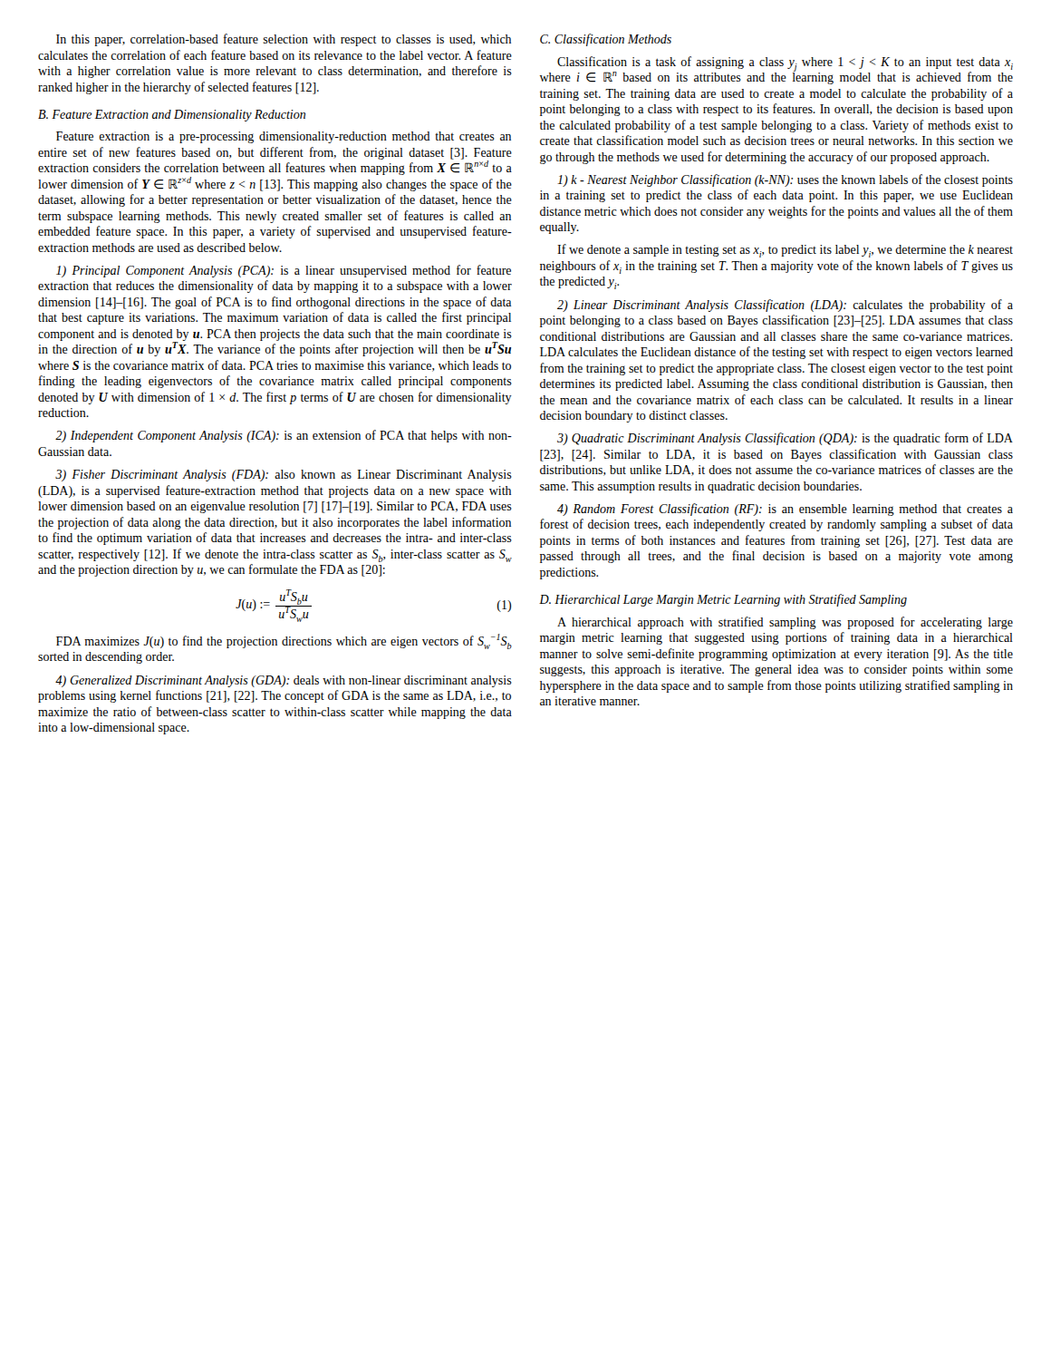In this paper, correlation-based feature selection with respect to classes is used, which calculates the correlation of each feature based on its relevance to the label vector. A feature with a higher correlation value is more relevant to class determination, and therefore is ranked higher in the hierarchy of selected features [12].
B. Feature Extraction and Dimensionality Reduction
Feature extraction is a pre-processing dimensionality-reduction method that creates an entire set of new features based on, but different from, the original dataset [3]. Feature extraction considers the correlation between all features when mapping from X ∈ ℝn×d to a lower dimension of Y ∈ ℝz×d where z < n [13]. This mapping also changes the space of the dataset, allowing for a better representation or better visualization of the dataset, hence the term subspace learning methods. This newly created smaller set of features is called an embedded feature space. In this paper, a variety of supervised and unsupervised feature-extraction methods are used as described below.
1) Principal Component Analysis (PCA): is a linear unsupervised method for feature extraction that reduces the dimensionality of data by mapping it to a subspace with a lower dimension [14]–[16]. The goal of PCA is to find orthogonal directions in the space of data that best capture its variations. The maximum variation of data is called the first principal component and is denoted by u. PCA then projects the data such that the main coordinate is in the direction of u by uTX. The variance of the points after projection will then be uTSu where S is the covariance matrix of data. PCA tries to maximise this variance, which leads to finding the leading eigenvectors of the covariance matrix called principal components denoted by U with dimension of 1 × d. The first p terms of U are chosen for dimensionality reduction.
2) Independent Component Analysis (ICA): is an extension of PCA that helps with non-Gaussian data.
3) Fisher Discriminant Analysis (FDA): also known as Linear Discriminant Analysis (LDA), is a supervised feature-extraction method that projects data on a new space with lower dimension based on an eigenvalue resolution [7] [17]–[19]. Similar to PCA, FDA uses the projection of data along the data direction, but it also incorporates the label information to find the optimum variation of data that increases and decreases the intra- and inter-class scatter, respectively [12]. If we denote the intra-class scatter as Sb, inter-class scatter as Sw and the projection direction by u, we can formulate the FDA as [20]:
J(u) := uTSbu uTSwu (1)
FDA maximizes J(u) to find the projection directions which are eigen vectors of Sw−1Sb sorted in descending order.
4) Generalized Discriminant Analysis (GDA): deals with non-linear discriminant analysis problems using kernel functions [21], [22]. The concept of GDA is the same as LDA, i.e., to maximize the ratio of between-class scatter to within-class scatter while mapping the data into a low-dimensional space.
C. Classification Methods
Classification is a task of assigning a class yj where 1 < j < K to an input test data xi where i ∈ ℝn based on its attributes and the learning model that is achieved from the training set. The training data are used to create a model to calculate the probability of a point belonging to a class with respect to its features. In overall, the decision is based upon the calculated probability of a test sample belonging to a class. Variety of methods exist to create that classification model such as decision trees or neural networks. In this section we go through the methods we used for determining the accuracy of our proposed approach.
1) k - Nearest Neighbor Classification (k-NN): uses the known labels of the closest points in a training set to predict the class of each data point. In this paper, we use Euclidean distance metric which does not consider any weights for the points and values all the of them equally.
If we denote a sample in testing set as xi, to predict its label yi, we determine the k nearest neighbours of xi in the training set T. Then a majority vote of the known labels of T gives us the predicted yi.
2) Linear Discriminant Analysis Classification (LDA): calculates the probability of a point belonging to a class based on Bayes classification [23]–[25]. LDA assumes that class conditional distributions are Gaussian and all classes share the same co-variance matrices. LDA calculates the Euclidean distance of the testing set with respect to eigen vectors learned from the training set to predict the appropriate class. The closest eigen vector to the test point determines its predicted label. Assuming the class conditional distribution is Gaussian, then the mean and the covariance matrix of each class can be calculated. It results in a linear decision boundary to distinct classes.
3) Quadratic Discriminant Analysis Classification (QDA): is the quadratic form of LDA [23], [24]. Similar to LDA, it is based on Bayes classification with Gaussian class distributions, but unlike LDA, it does not assume the co-variance matrices of classes are the same. This assumption results in quadratic decision boundaries.
4) Random Forest Classification (RF): is an ensemble learning method that creates a forest of decision trees, each independently created by randomly sampling a subset of data points in terms of both instances and features from training set [26], [27]. Test data are passed through all trees, and the final decision is based on a majority vote among predictions.
D. Hierarchical Large Margin Metric Learning with Stratified Sampling
A hierarchical approach with stratified sampling was proposed for accelerating large margin metric learning that suggested using portions of training data in a hierarchical manner to solve semi-definite programming optimization at every iteration [9]. As the title suggests, this approach is iterative. The general idea was to consider points within some hypersphere in the data space and to sample from those points utilizing stratified sampling in an iterative manner.